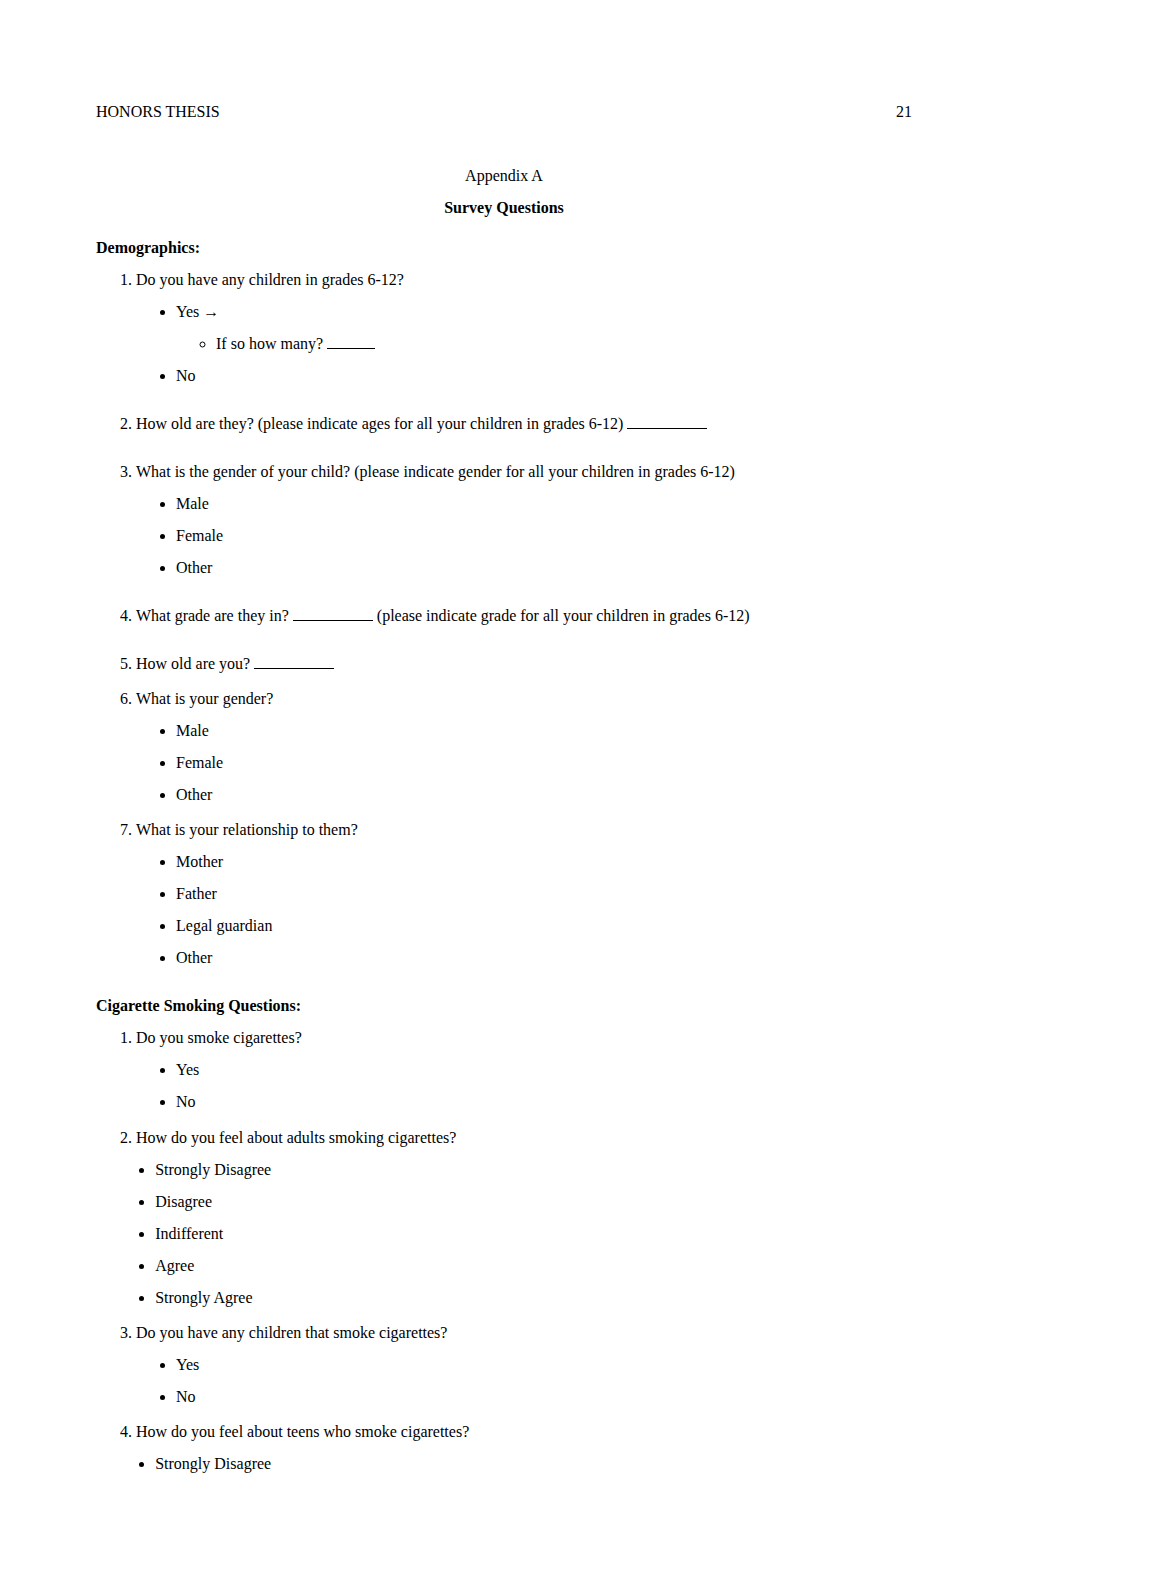Honors Thesis 21
Appendix A
Survey Questions
Demographics:
Do you have any children in grades 6-12?
Yes
If so how many?
No
How old are they? (please indicate ages for all your children in grades 6-12)
What is the gender of your child? (please indicate gender for all your children in grades 6-12)
Male
Female
Other
What grade are they in? (please indicate grade for all your children in grades 6-12)
How old are you?
What is your gender?
Male
Female
Other
What is your relationship to them?
Mother
Father
Legal guardian
Other
Cigarette Smoking Questions:
Do you smoke cigarettes?
Yes
No
How do you feel about adults smoking cigarettes?
Strongly Disagree
Disagree
Indifferent
Agree
Strongly Agree
Do you have any children that smoke cigarettes?
Yes
No
How do you feel about teens who smoke cigarettes?
Strongly Disagree